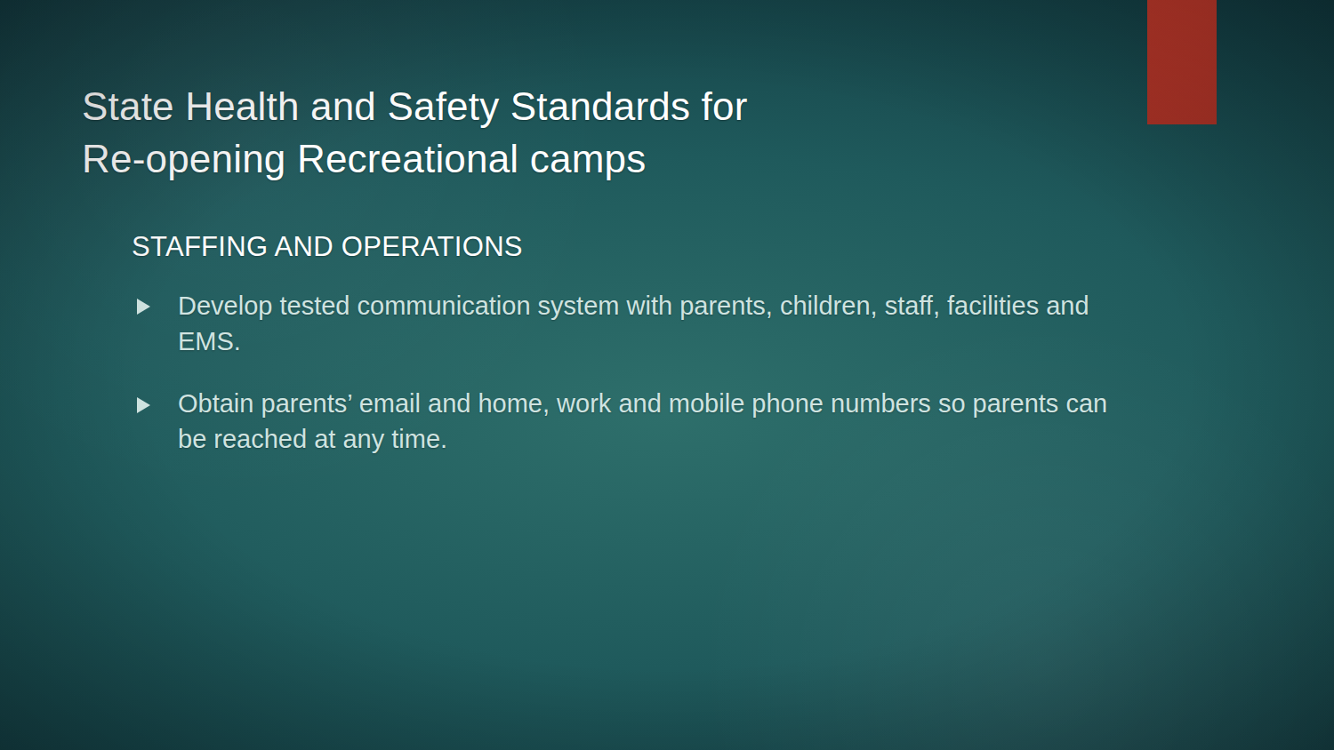State Health and Safety Standards for
Re-opening Recreational camps
STAFFING AND OPERATIONS
Develop tested communication system with parents, children, staff, facilities and EMS.
Obtain parents’ email and home, work and mobile phone numbers so parents can be reached at any time.